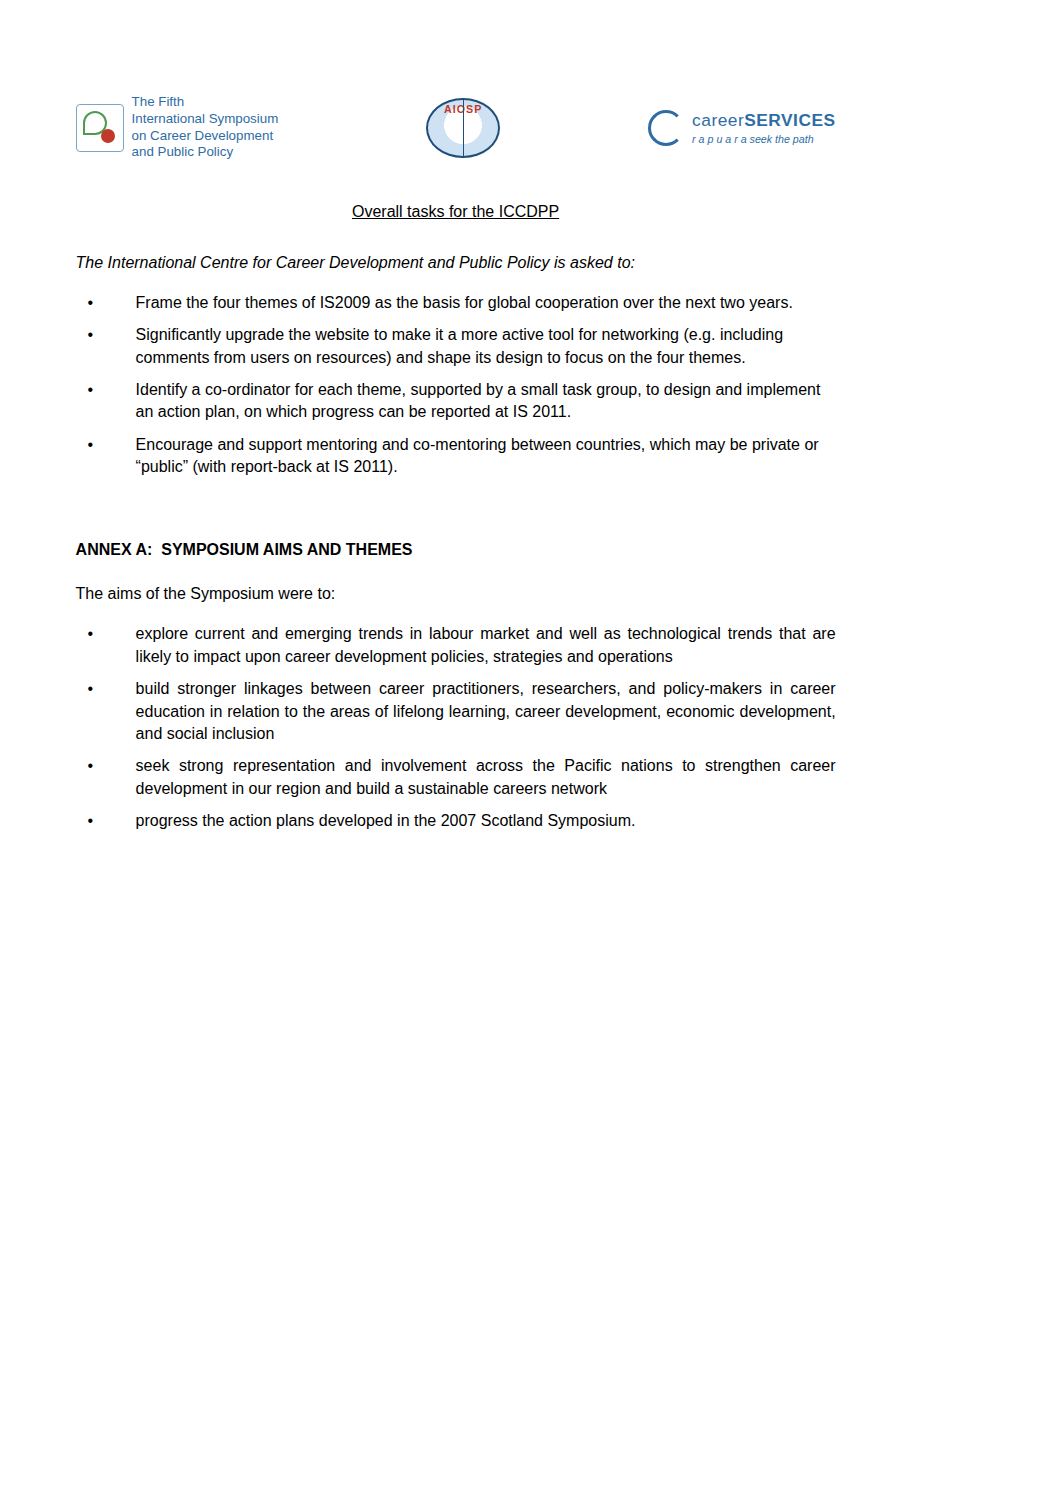The Fifth
International Symposium
on Career Development
and Public Policy
AIOSP
careerSERVICES
r a p u a r a seek the path
Overall tasks for the ICCDPP
The International Centre for Career Development and Public Policy is asked to:
Frame the four themes of IS2009 as the basis for global cooperation over the next two years.
Significantly upgrade the website to make it a more active tool for networking (e.g. including comments from users on resources) and shape its design to focus on the four themes.
Identify a co-ordinator for each theme, supported by a small task group, to design and implement an action plan, on which progress can be reported at IS 2011.
Encourage and support mentoring and co-mentoring between countries, which may be private or “public” (with report-back at IS 2011).
ANNEX A: SYMPOSIUM AIMS AND THEMES
The aims of the Symposium were to:
explore current and emerging trends in labour market and well as technological trends that are likely to impact upon career development policies, strategies and operations
build stronger linkages between career practitioners, researchers, and policy-makers in career education in relation to the areas of lifelong learning, career development, economic development, and social inclusion
seek strong representation and involvement across the Pacific nations to strengthen career development in our region and build a sustainable careers network
progress the action plans developed in the 2007 Scotland Symposium.